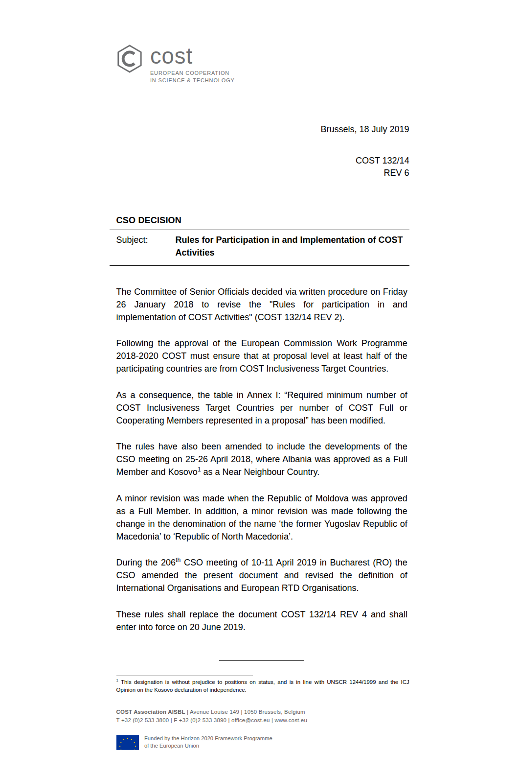cost
European Cooperation
in Science & Technology
Brussels, 18 July 2019
COST 132/14
REV 6
CSO DECISION
Subject:
Rules for Participation in and Implementation of COST Activities
The Committee of Senior Officials decided via written procedure on Friday 26 January 2018 to revise the "Rules for participation in and implementation of COST Activities" (COST 132/14 REV 2).
Following the approval of the European Commission Work Programme 2018-2020 COST must ensure that at proposal level at least half of the participating countries are from COST Inclusiveness Target Countries.
As a consequence, the table in Annex I: “Required minimum number of COST Inclusiveness Target Countries per number of COST Full or Cooperating Members represented in a proposal” has been modified.
The rules have also been amended to include the developments of the CSO meeting on 25-26 April 2018, where Albania was approved as a Full Member and Kosovo1 as a Near Neighbour Country.
A minor revision was made when the Republic of Moldova was approved as a Full Member. In addition, a minor revision was made following the change in the denomination of the name ‘the former Yugoslav Republic of Macedonia’ to ‘Republic of North Macedonia’.
During the 206th CSO meeting of 10-11 April 2019 in Bucharest (RO) the CSO amended the present document and revised the definition of International Organisations and European RTD Organisations.
These rules shall replace the document COST 132/14 REV 4 and shall enter into force on 20 June 2019.
1 This designation is without prejudice to positions on status, and is in line with UNSCR 1244/1999 and the ICJ Opinion on the Kosovo declaration of independence.
COST Association AISBL | Avenue Louise 149 | 1050 Brussels, Belgium
T +32 (0)2 533 3800 | F +32 (0)2 533 3890 | office@cost.eu | www.cost.eu
Funded by the Horizon 2020 Framework Programme
of the European Union